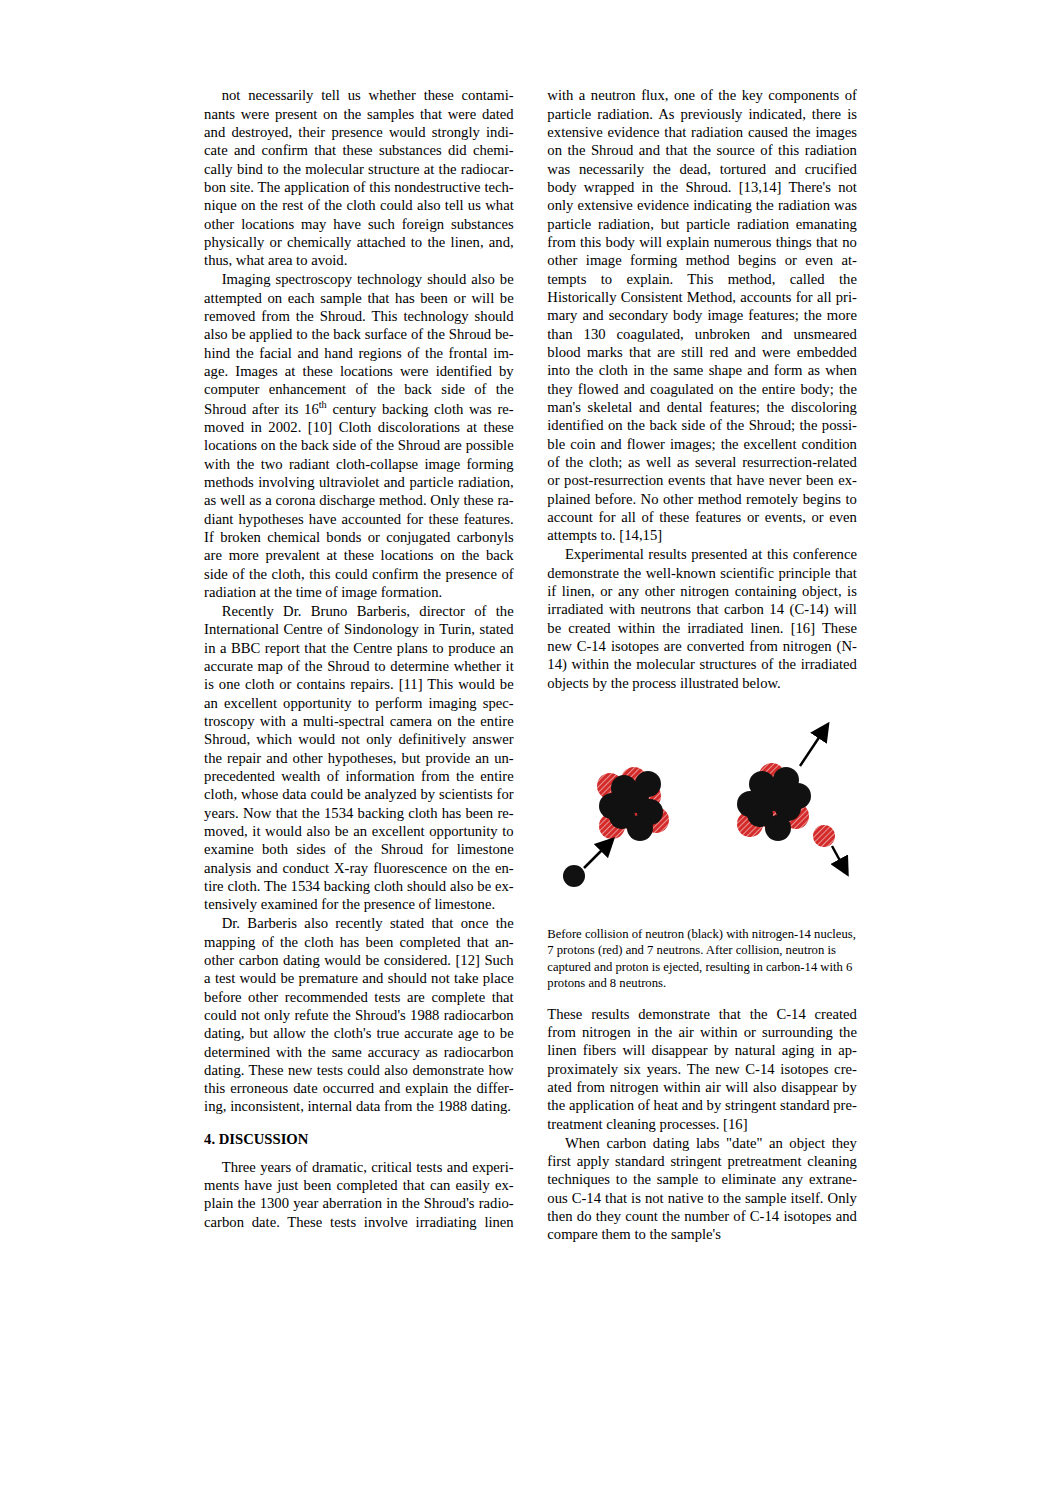not necessarily tell us whether these contaminants were present on the samples that were dated and destroyed, their presence would strongly indicate and confirm that these substances did chemically bind to the molecular structure at the radiocarbon site. The application of this nondestructive technique on the rest of the cloth could also tell us what other locations may have such foreign substances physically or chemically attached to the linen, and, thus, what area to avoid.
Imaging spectroscopy technology should also be attempted on each sample that has been or will be removed from the Shroud. This technology should also be applied to the back surface of the Shroud behind the facial and hand regions of the frontal image. Images at these locations were identified by computer enhancement of the back side of the Shroud after its 16th century backing cloth was removed in 2002. [10] Cloth discolorations at these locations on the back side of the Shroud are possible with the two radiant cloth-collapse image forming methods involving ultraviolet and particle radiation, as well as a corona discharge method. Only these radiant hypotheses have accounted for these features. If broken chemical bonds or conjugated carbonyls are more prevalent at these locations on the back side of the cloth, this could confirm the presence of radiation at the time of image formation.
Recently Dr. Bruno Barberis, director of the International Centre of Sindonology in Turin, stated in a BBC report that the Centre plans to produce an accurate map of the Shroud to determine whether it is one cloth or contains repairs. [11] This would be an excellent opportunity to perform imaging spectroscopy with a multi-spectral camera on the entire Shroud, which would not only definitively answer the repair and other hypotheses, but provide an unprecedented wealth of information from the entire cloth, whose data could be analyzed by scientists for years. Now that the 1534 backing cloth has been removed, it would also be an excellent opportunity to examine both sides of the Shroud for limestone analysis and conduct X-ray fluorescence on the entire cloth. The 1534 backing cloth should also be extensively examined for the presence of limestone.
Dr. Barberis also recently stated that once the mapping of the cloth has been completed that another carbon dating would be considered. [12] Such a test would be premature and should not take place before other recommended tests are complete that could not only refute the Shroud's 1988 radiocarbon dating, but allow the cloth's true accurate age to be determined with the same accuracy as radiocarbon dating. These new tests could also demonstrate how this erroneous date occurred and explain the differing, inconsistent, internal data from the 1988 dating.
4. DISCUSSION
Three years of dramatic, critical tests and experiments have just been completed that can easily explain the 1300 year aberration in the Shroud's radiocarbon date. These tests involve irradiating linen with a neutron flux, one of the key components of particle radiation. As previously indicated, there is extensive evidence that radiation caused the images on the Shroud and that the source of this radiation was necessarily the dead, tortured and crucified body wrapped in the Shroud. [13,14] There's not only extensive evidence indicating the radiation was particle radiation, but particle radiation emanating from this body will explain numerous things that no other image forming method begins or even attempts to explain. This method, called the Historically Consistent Method, accounts for all primary and secondary body image features; the more than 130 coagulated, unbroken and unsmeared blood marks that are still red and were embedded into the cloth in the same shape and form as when they flowed and coagulated on the entire body; the man's skeletal and dental features; the discoloring identified on the back side of the Shroud; the possible coin and flower images; the excellent condition of the cloth; as well as several resurrection-related or post-resurrection events that have never been explained before. No other method remotely begins to account for all of these features or events, or even attempts to. [14,15]
Experimental results presented at this conference demonstrate the well-known scientific principle that if linen, or any other nitrogen containing object, is irradiated with neutrons that carbon 14 (C-14) will be created within the irradiated linen. [16] These new C-14 isotopes are converted from nitrogen (N-14) within the molecular structures of the irradiated objects by the process illustrated below.
Before collision of neutron (black) with nitrogen-14 nucleus, 7 protons (red) and 7 neutrons. After colli­sion, neutron is captured and proton is ejected, result­ing in carbon-14 with 6 protons and 8 neutrons.
These results demonstrate that the C-14 created from nitrogen in the air within or surrounding the linen fibers will disappear by natural aging in approximately six years. The new C-14 isotopes created from nitrogen within air will also disappear by the application of heat and by stringent standard pretreatment cleaning processes. [16]
When carbon dating labs "date" an object they first apply standard stringent pretreatment cleaning techniques to the sample to eliminate any extraneous C-14 that is not native to the sample itself. Only then do they count the number of C-14 isotopes and compare them to the sample's